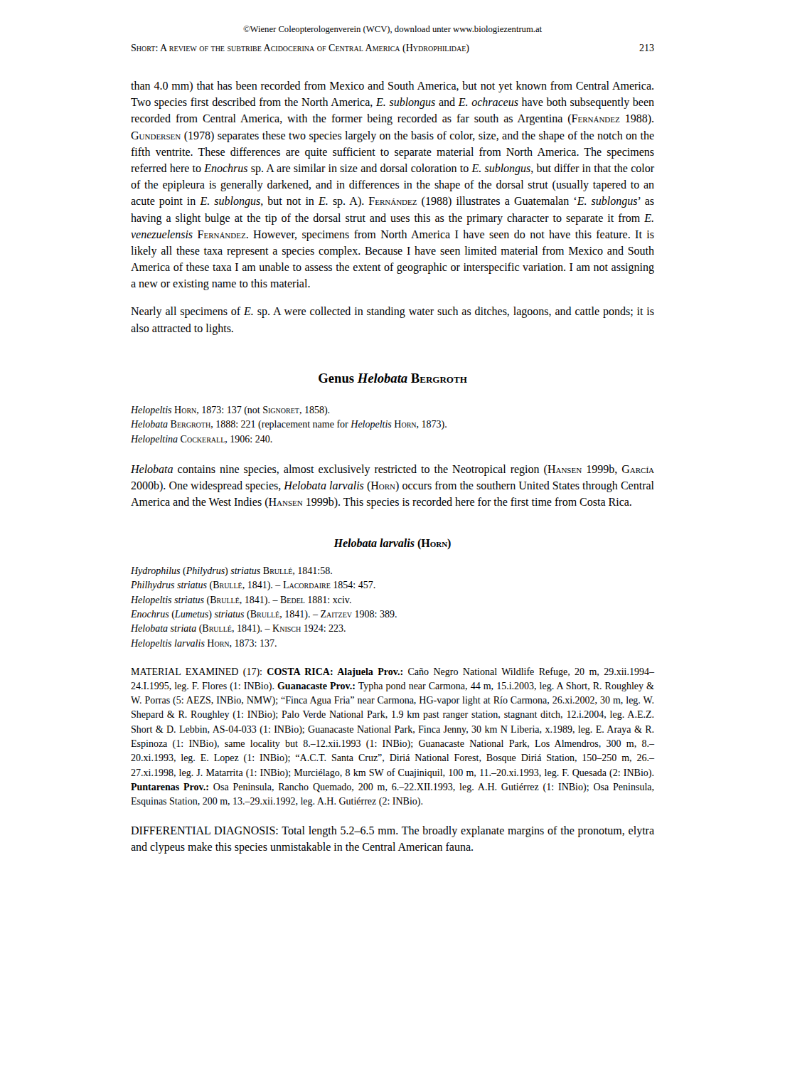©Wiener Coleopterologenverein (WCV), download unter www.biologiezentrum.at
Short: A review of the subtribe Acidocerina of Central America (Hydrophilidae) 213
than 4.0 mm) that has been recorded from Mexico and South America, but not yet known from Central America. Two species first described from the North America, E. sublongus and E. ochraceus have both subsequently been recorded from Central America, with the former being recorded as far south as Argentina (Fernández 1988). Gundersen (1978) separates these two species largely on the basis of color, size, and the shape of the notch on the fifth ventrite. These differences are quite sufficient to separate material from North America. The specimens referred here to Enochrus sp. A are similar in size and dorsal coloration to E. sublongus, but differ in that the color of the epipleura is generally darkened, and in differences in the shape of the dorsal strut (usually tapered to an acute point in E. sublongus, but not in E. sp. A). Fernández (1988) illustrates a Guatemalan ‘E. sublongus’ as having a slight bulge at the tip of the dorsal strut and uses this as the primary character to separate it from E. venezuelensis Fernández. However, specimens from North America I have seen do not have this feature. It is likely all these taxa represent a species complex. Because I have seen limited material from Mexico and South America of these taxa I am unable to assess the extent of geographic or interspecific variation. I am not assigning a new or existing name to this material.
Nearly all specimens of E. sp. A were collected in standing water such as ditches, lagoons, and cattle ponds; it is also attracted to lights.
Genus Helobata Bergroth
Helopeltis Horn, 1873: 137 (not Signoret, 1858).
Helobata Bergroth, 1888: 221 (replacement name for Helopeltis Horn, 1873).
Helopeltina Cockerall, 1906: 240.
Helobata contains nine species, almost exclusively restricted to the Neotropical region (Hansen 1999b, García 2000b). One widespread species, Helobata larvalis (Horn) occurs from the southern United States through Central America and the West Indies (Hansen 1999b). This species is recorded here for the first time from Costa Rica.
Helobata larvalis (Horn)
Hydrophilus (Philydrus) striatus Brullé, 1841:58.
Philhydrus striatus (Brullé, 1841). – Lacordaire 1854: 457.
Helopeltis striatus (Brullé, 1841). – Bedel 1881: xciv.
Enochrus (Lumetus) striatus (Brullé, 1841). – Zaitzev 1908: 389.
Helobata striata (Brullé, 1841). – Knisch 1924: 223.
Helopeltis larvalis Horn, 1873: 137.
MATERIAL EXAMINED (17): COSTA RICA: Alajuela Prov.: Caño Negro National Wildlife Refuge, 20 m, 29.xii.1994–24.I.1995, leg. F. Flores (1: INBio). Guanacaste Prov.: Typha pond near Carmona, 44 m, 15.i.2003, leg. A Short, R. Roughley & W. Porras (5: AEZS, INBio, NMW); “Finca Agua Fria” near Carmona, HG-vapor light at Río Carmona, 26.xi.2002, 30 m, leg. W. Shepard & R. Roughley (1: INBio); Palo Verde National Park, 1.9 km past ranger station, stagnant ditch, 12.i.2004, leg. A.E.Z. Short & D. Lebbin, AS-04-033 (1: INBio); Guanacaste National Park, Finca Jenny, 30 km N Liberia, x.1989, leg. E. Araya & R. Espinoza (1: INBio), same locality but 8.–12.xii.1993 (1: INBio); Guanacaste National Park, Los Almendros, 300 m, 8.–20.xi.1993, leg. E. Lopez (1: INBio); “A.C.T. Santa Cruz”, Diriá National Forest, Bosque Diriá Station, 150–250 m, 26.–27.xi.1998, leg. J. Matarrita (1: INBio); Murciélago, 8 km SW of Cuajiniquil, 100 m, 11.–20.xi.1993, leg. F. Quesada (2: INBio). Puntarenas Prov.: Osa Peninsula, Rancho Quemado, 200 m, 6.–22.XII.1993, leg. A.H. Gutiérrez (1: INBio); Osa Peninsula, Esquinas Station, 200 m, 13.–29.xii.1992, leg. A.H. Gutiérrez (2: INBio).
DIFFERENTIAL DIAGNOSIS: Total length 5.2–6.5 mm. The broadly explanate margins of the pronotum, elytra and clypeus make this species unmistakable in the Central American fauna.